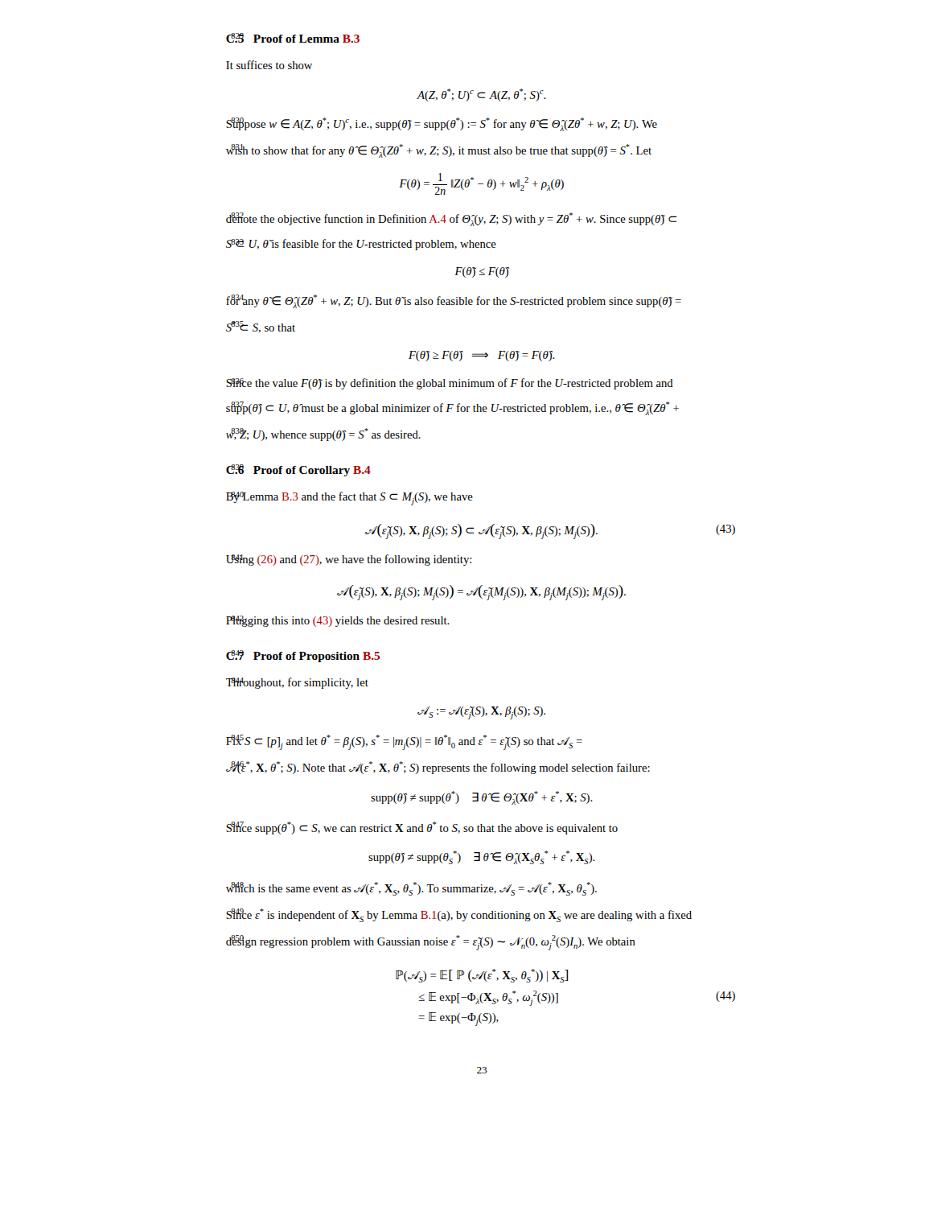829
C.5 Proof of Lemma B.3
It suffices to show
A(Z, θ*; U)c ⊂ A(Z, θ*; S)c.
830
Suppose w ∈ A(Z, θ*; U)c, i.e., supp(θ̃) = supp(θ*) := S* for any θ̃ ∈ Θ̂λ(Zθ* + w, Z; U). We
831
wish to show that for any θ̂ ∈ Θ̂λ(Zθ* + w, Z; S), it must also be true that supp(θ̂) = S*. Let
F(θ) = 12n ‖Z(θ* − θ) + w‖22 + ρλ(θ)
832
denote the objective function in Definition A.4 of Θ̂λ(y, Z; S) with y = Zθ* + w. Since supp(θ̃) ⊂
833
S ⊂ U, θ̃ is feasible for the U-restricted problem, whence
F(θ̃) ≤ F(θ̂)
834
for any θ̃ ∈ Θ̂λ(Zθ* + w, Z; U). But θ̃ is also feasible for the S-restricted problem since supp(θ̃) =
835
S* ⊂ S, so that
F(θ̃) ≥ F(θ̂) ⟹ F(θ̃) = F(θ̂).
836
Since the value F(θ̃) is by definition the global minimum of F for the U-restricted problem and
837
supp(θ̂) ⊂ U, θ̂ must be a global minimizer of F for the U-restricted problem, i.e., θ̂ ∈ Θ̂λ(Zθ* +
838
w, Z; U), whence supp(θ̂) = S* as desired.
839
C.6 Proof of Corollary B.4
840
By Lemma B.3 and the fact that S ⊂ Mj(S), we have
𝒜(ε̃j(S), X, βj(S); S) ⊂ 𝒜(ε̃j(S), X, βj(S); Mj(S)).
(43)
841
Using (26) and (27), we have the following identity:
𝒜(ε̃j(S), X, βj(S); Mj(S)) = 𝒜(ε̃j(Mj(S)), X, βj(Mj(S)); Mj(S)).
842
Plugging this into (43) yields the desired result.
843
C.7 Proof of Proposition B.5
844
Throughout, for simplicity, let
𝒜S := 𝒜(ε̃j(S), X, βj(S); S).
845
Fix S ⊂ [p]j and let θ* = βj(S), s* = |mj(S)| = ‖θ*‖0 and ε* = ε̃j(S) so that 𝒜S =
846
𝒜(ε*, X, θ*; S). Note that 𝒜(ε*, X, θ*; S) represents the following model selection failure:
supp(θ̂) ≠ supp(θ*) ∃ θ̂ ∈ Θ̂λ(Xθ* + ε*, X; S).
847
Since supp(θ*) ⊂ S, we can restrict X and θ* to S, so that the above is equivalent to
supp(θ̂) ≠ supp(θS*) ∃ θ̂ ∈ Θ̂λ(XSθS* + ε*, XS).
848
which is the same event as 𝒜(ε*, XS, θS*). To summarize, 𝒜S = 𝒜(ε*, XS, θS*).
849
Since ε* is independent of XS by Lemma B.1(a), by conditioning on XS we are dealing with a fixed
850
design regression problem with Gaussian noise ε* = ε̃j(S) ∼ 𝒩n(0, ωj2(S)In). We obtain
ℙ(𝒜S) = 𝔼[ ℙ (𝒜(ε*, XS, θS*)) | XS]
≤ 𝔼 exp[−Φλ(XS, θS*, ωj2(S))]
= 𝔼 exp(−Φj(S)),
(44)
23